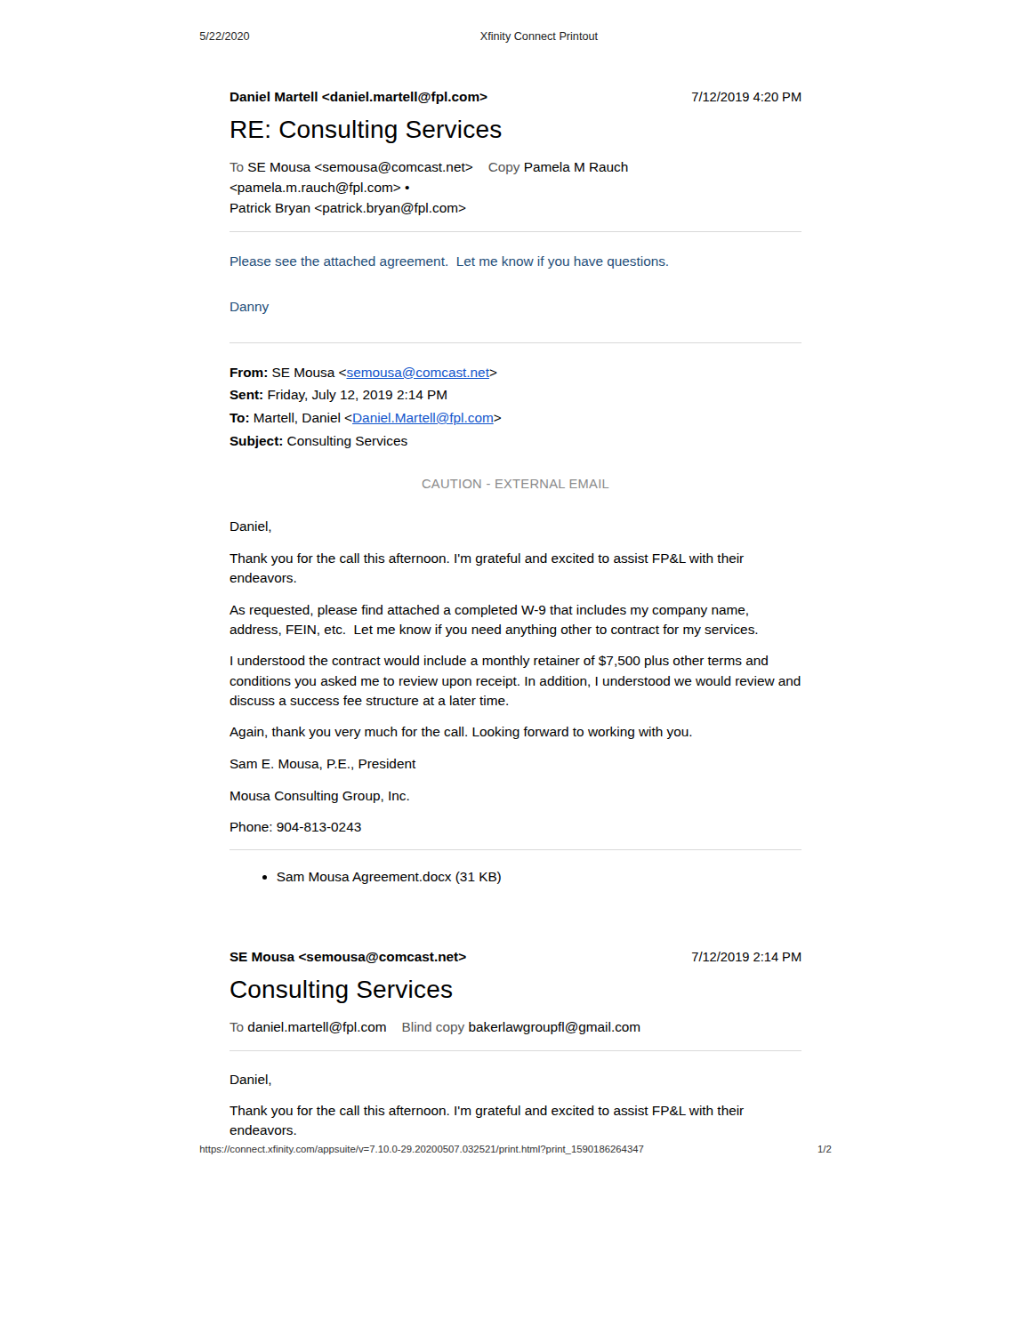5/22/2020
Xfinity Connect Printout
Daniel Martell <daniel.martell@fpl.com>
7/12/2019 4:20 PM
RE: Consulting Services
To SE Mousa <semousa@comcast.net> Copy Pamela M Rauch <pamela.m.rauch@fpl.com> •
Patrick Bryan <patrick.bryan@fpl.com>
Please see the attached agreement. Let me know if you have questions.
Danny
From: SE Mousa <semousa@comcast.net>
Sent: Friday, July 12, 2019 2:14 PM
To: Martell, Daniel <Daniel.Martell@fpl.com>
Subject: Consulting Services
CAUTION - EXTERNAL EMAIL
Daniel,
Thank you for the call this afternoon. I'm grateful and excited to assist FP&L with their endeavors.
As requested, please find attached a completed W-9 that includes my company name, address, FEIN, etc. Let me know if you need anything other to contract for my services.
I understood the contract would include a monthly retainer of $7,500 plus other terms and conditions you asked me to review upon receipt. In addition, I understood we would review and discuss a success fee structure at a later time.
Again, thank you very much for the call. Looking forward to working with you.
Sam E. Mousa, P.E., President
Mousa Consulting Group, Inc.
Phone: 904-813-0243
Sam Mousa Agreement.docx (31 KB)
SE Mousa <semousa@comcast.net>
7/12/2019 2:14 PM
Consulting Services
To daniel.martell@fpl.com Blind copy bakerlawgroupfl@gmail.com
Daniel,
Thank you for the call this afternoon. I'm grateful and excited to assist FP&L with their endeavors.
https://connect.xfinity.com/appsuite/v=7.10.0-29.20200507.032521/print.html?print_1590186264347
1/2